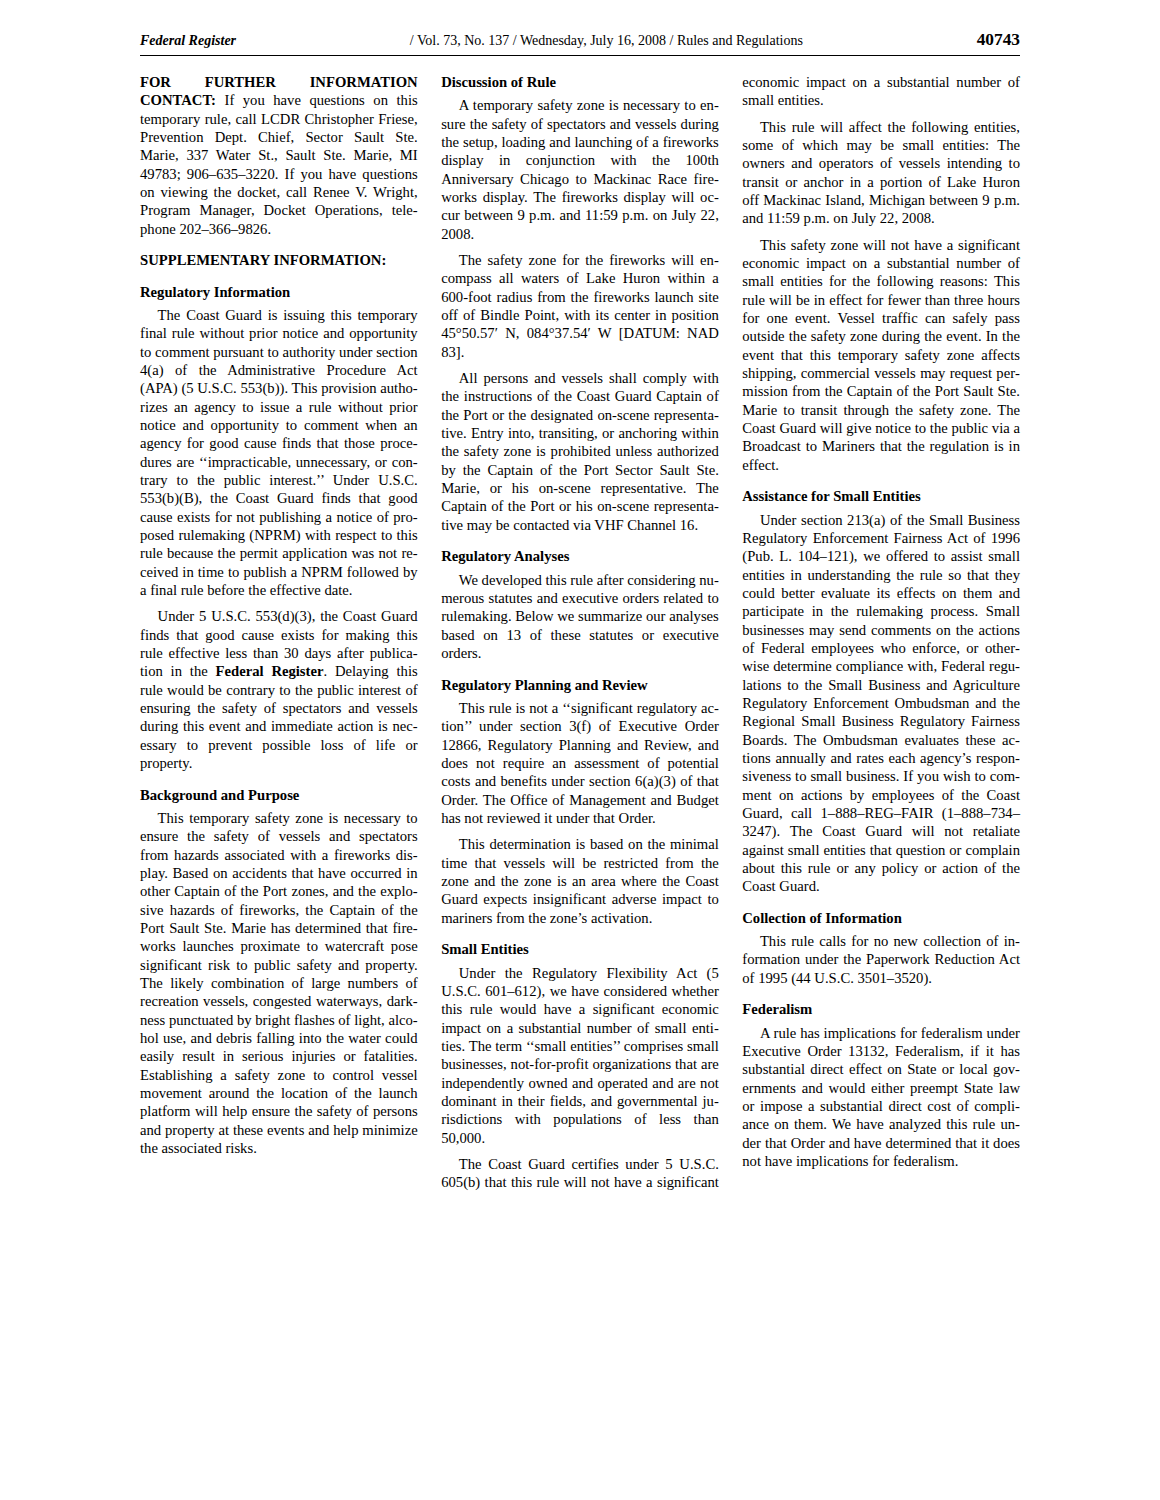Federal Register / Vol. 73, No. 137 / Wednesday, July 16, 2008 / Rules and Regulations 40743
For further information contact: If you have questions on this temporary rule, call LCDR Christopher Friese, Prevention Dept. Chief, Sector Sault Ste. Marie, 337 Water St., Sault Ste. Marie, MI 49783; 906–635–3220. If you have questions on viewing the docket, call Renee V. Wright, Program Manager, Docket Operations, telephone 202–366–9826.
SUPPLEMENTARY INFORMATION:
Regulatory Information
The Coast Guard is issuing this temporary final rule without prior notice and opportunity to comment pursuant to authority under section 4(a) of the Administrative Procedure Act (APA) (5 U.S.C. 553(b)). This provision authorizes an agency to issue a rule without prior notice and opportunity to comment when an agency for good cause finds that those procedures are ‘‘impracticable, unnecessary, or contrary to the public interest.’’ Under U.S.C. 553(b)(B), the Coast Guard finds that good cause exists for not publishing a notice of proposed rulemaking (NPRM) with respect to this rule because the permit application was not received in time to publish a NPRM followed by a final rule before the effective date.
Under 5 U.S.C. 553(d)(3), the Coast Guard finds that good cause exists for making this rule effective less than 30 days after publication in the Federal Register. Delaying this rule would be contrary to the public interest of ensuring the safety of spectators and vessels during this event and immediate action is necessary to prevent possible loss of life or property.
Background and Purpose
This temporary safety zone is necessary to ensure the safety of vessels and spectators from hazards associated with a fireworks display. Based on accidents that have occurred in other Captain of the Port zones, and the explosive hazards of fireworks, the Captain of the Port Sault Ste. Marie has determined that fireworks launches proximate to watercraft pose significant risk to public safety and property. The likely combination of large numbers of recreation vessels, congested waterways, darkness punctuated by bright flashes of light, alcohol use, and debris falling into the water could easily result in serious injuries or fatalities. Establishing a safety zone to control vessel movement around the location of the launch platform will help ensure the safety of persons and property at these events and help minimize the associated risks.
Discussion of Rule
A temporary safety zone is necessary to ensure the safety of spectators and vessels during the setup, loading and launching of a fireworks display in conjunction with the 100th Anniversary Chicago to Mackinac Race fireworks display. The fireworks display will occur between 9 p.m. and 11:59 p.m. on July 22, 2008.
The safety zone for the fireworks will encompass all waters of Lake Huron within a 600-foot radius from the fireworks launch site off of Bindle Point, with its center in position 45°50.57′ N, 084°37.54′ W [DATUM: NAD 83].
All persons and vessels shall comply with the instructions of the Coast Guard Captain of the Port or the designated on-scene representative. Entry into, transiting, or anchoring within the safety zone is prohibited unless authorized by the Captain of the Port Sector Sault Ste. Marie, or his on-scene representative. The Captain of the Port or his on-scene representative may be contacted via VHF Channel 16.
Regulatory Analyses
We developed this rule after considering numerous statutes and executive orders related to rulemaking. Below we summarize our analyses based on 13 of these statutes or executive orders.
Regulatory Planning and Review
This rule is not a ‘‘significant regulatory action’’ under section 3(f) of Executive Order 12866, Regulatory Planning and Review, and does not require an assessment of potential costs and benefits under section 6(a)(3) of that Order. The Office of Management and Budget has not reviewed it under that Order.
This determination is based on the minimal time that vessels will be restricted from the zone and the zone is an area where the Coast Guard expects insignificant adverse impact to mariners from the zone’s activation.
Small Entities
Under the Regulatory Flexibility Act (5 U.S.C. 601–612), we have considered whether this rule would have a significant economic impact on a substantial number of small entities. The term ‘‘small entities’’ comprises small businesses, not-for-profit organizations that are independently owned and operated and are not dominant in their fields, and governmental jurisdictions with populations of less than 50,000.
The Coast Guard certifies under 5 U.S.C. 605(b) that this rule will not have a significant economic impact on a substantial number of small entities.
This rule will affect the following entities, some of which may be small entities: The owners and operators of vessels intending to transit or anchor in a portion of Lake Huron off Mackinac Island, Michigan between 9 p.m. and 11:59 p.m. on July 22, 2008.
This safety zone will not have a significant economic impact on a substantial number of small entities for the following reasons: This rule will be in effect for fewer than three hours for one event. Vessel traffic can safely pass outside the safety zone during the event. In the event that this temporary safety zone affects shipping, commercial vessels may request permission from the Captain of the Port Sault Ste. Marie to transit through the safety zone. The Coast Guard will give notice to the public via a Broadcast to Mariners that the regulation is in effect.
Assistance for Small Entities
Under section 213(a) of the Small Business Regulatory Enforcement Fairness Act of 1996 (Pub. L. 104–121), we offered to assist small entities in understanding the rule so that they could better evaluate its effects on them and participate in the rulemaking process. Small businesses may send comments on the actions of Federal employees who enforce, or otherwise determine compliance with, Federal regulations to the Small Business and Agriculture Regulatory Enforcement Ombudsman and the Regional Small Business Regulatory Fairness Boards. The Ombudsman evaluates these actions annually and rates each agency’s responsiveness to small business. If you wish to comment on actions by employees of the Coast Guard, call 1–888–REG–FAIR (1–888–734–3247). The Coast Guard will not retaliate against small entities that question or complain about this rule or any policy or action of the Coast Guard.
Collection of Information
This rule calls for no new collection of information under the Paperwork Reduction Act of 1995 (44 U.S.C. 3501–3520).
Federalism
A rule has implications for federalism under Executive Order 13132, Federalism, if it has substantial direct effect on State or local governments and would either preempt State law or impose a substantial direct cost of compliance on them. We have analyzed this rule under that Order and have determined that it does not have implications for federalism.